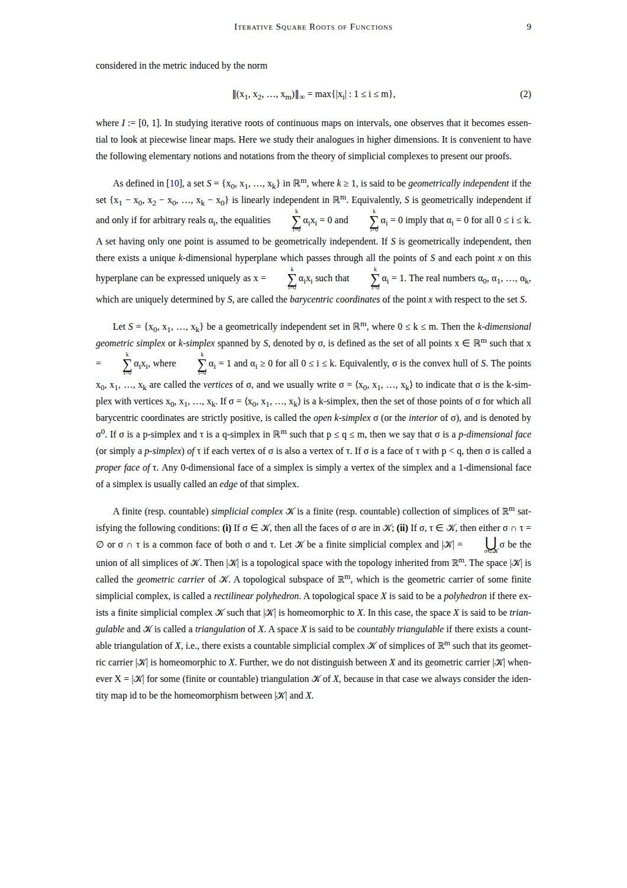Iterative Square Roots of Functions 9
considered in the metric induced by the norm
∥(x1, x2, …, xm)∥∞ = max{|xi| : 1 ≤ i ≤ m}, (2)
where I := [0, 1]. In studying iterative roots of continuous maps on intervals, one observes that it becomes essential to look at piecewise linear maps. Here we study their analogues in higher dimensions. It is convenient to have the following elementary notions and notations from the theory of simplicial complexes to present our proofs.
As defined in [10], a set S = {x0, x1, …, xk} in ℝm, where k ≥ 1, is said to be geometrically independent if the set {x1 − x0, x2 − x0, …, xk − x0} is linearly independent in ℝm. Equivalently, S is geometrically independent if and only if for arbitrary reals αi, the equalities k∑i=0αixi = 0 and k∑i=0αi = 0 imply that αi = 0 for all 0 ≤ i ≤ k. A set having only one point is assumed to be geometrically independent. If S is geometrically independent, then there exists a unique k-dimensional hyperplane which passes through all the points of S and each point x on this hyperplane can be expressed uniquely as x = k∑i=0αixi such that k∑i=0αi = 1. The real numbers α0, α1, …, αk, which are uniquely determined by S, are called the barycentric coordinates of the point x with respect to the set S.
Let S = {x0, x1, …, xk} be a geometrically independent set in ℝm, where 0 ≤ k ≤ m. Then the k-dimensional geometric simplex or k-simplex spanned by S, denoted by σ, is defined as the set of all points x ∈ ℝm such that x = k∑i=0αixi, where k∑i=0αi = 1 and αi ≥ 0 for all 0 ≤ i ≤ k. Equivalently, σ is the convex hull of S. The points x0, x1, …, xk are called the vertices of σ, and we usually write σ = ⟨x0, x1, …, xk⟩ to indicate that σ is the k-simplex with vertices x0, x1, …, xk. If σ = ⟨x0, x1, …, xk⟩ is a k-simplex, then the set of those points of σ for which all barycentric coordinates are strictly positive, is called the open k-simplex σ (or the interior of σ), and is denoted by σ0. If σ is a p-simplex and τ is a q-simplex in ℝm such that p ≤ q ≤ m, then we say that σ is a p-dimensional face (or simply a p-simplex) of τ if each vertex of σ is also a vertex of τ. If σ is a face of τ with p < q, then σ is called a proper face of τ. Any 0-dimensional face of a simplex is simply a vertex of the simplex and a 1-dimensional face of a simplex is usually called an edge of that simplex.
A finite (resp. countable) simplicial complex 𝒦 is a finite (resp. countable) collection of simplices of ℝm satisfying the following conditions: (i) If σ ∈ 𝒦, then all the faces of σ are in 𝒦; (ii) If σ, τ ∈ 𝒦, then either σ ∩ τ = ∅ or σ ∩ τ is a common face of both σ and τ. Let 𝒦 be a finite simplicial complex and |𝒦| = ⋃σ∈𝒦σ be the union of all simplices of 𝒦. Then |𝒦| is a topological space with the topology inherited from ℝm. The space |𝒦| is called the geometric carrier of 𝒦. A topological subspace of ℝm, which is the geometric carrier of some finite simplicial complex, is called a rectilinear polyhedron. A topological space X is said to be a polyhedron if there exists a finite simplicial complex 𝒦 such that |𝒦| is homeomorphic to X. In this case, the space X is said to be triangulable and 𝒦 is called a triangulation of X. A space X is said to be countably triangulable if there exists a countable triangulation of X, i.e., there exists a countable simplicial complex 𝒦 of simplices of ℝm such that its geometric carrier |𝒦| is homeomorphic to X. Further, we do not distinguish between X and its geometric carrier |𝒦| whenever X = |𝒦| for some (finite or countable) triangulation 𝒦 of X, because in that case we always consider the identity map id to be the homeomorphism between |𝒦| and X.